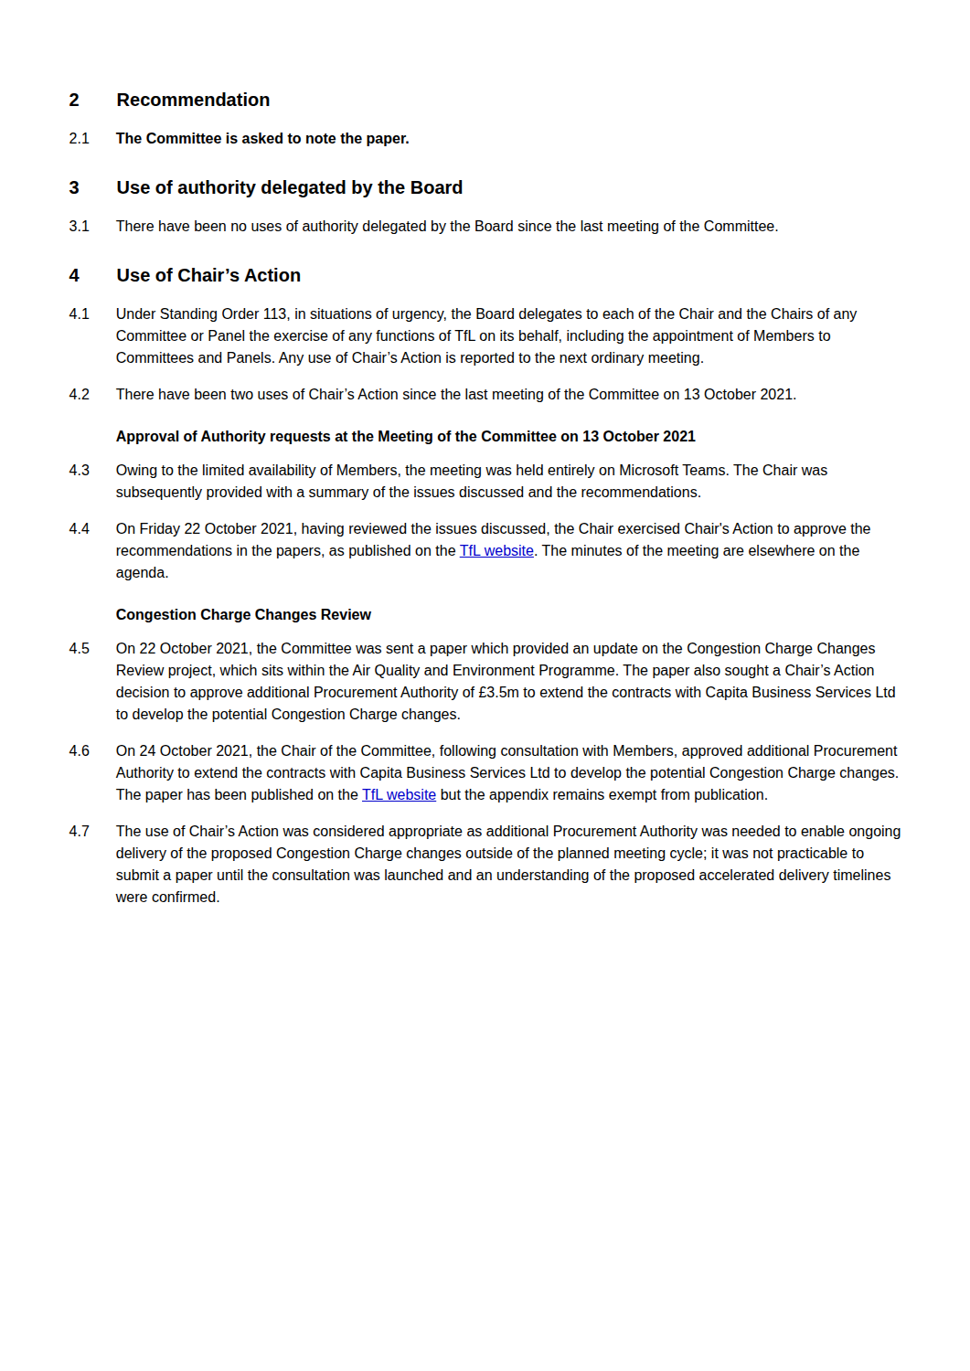2 Recommendation
2.1 The Committee is asked to note the paper.
3 Use of authority delegated by the Board
3.1 There have been no uses of authority delegated by the Board since the last meeting of the Committee.
4 Use of Chair’s Action
4.1 Under Standing Order 113, in situations of urgency, the Board delegates to each of the Chair and the Chairs of any Committee or Panel the exercise of any functions of TfL on its behalf, including the appointment of Members to Committees and Panels. Any use of Chair’s Action is reported to the next ordinary meeting.
4.2 There have been two uses of Chair’s Action since the last meeting of the Committee on 13 October 2021.
Approval of Authority requests at the Meeting of the Committee on 13 October 2021
4.3 Owing to the limited availability of Members, the meeting was held entirely on Microsoft Teams. The Chair was subsequently provided with a summary of the issues discussed and the recommendations.
4.4 On Friday 22 October 2021, having reviewed the issues discussed, the Chair exercised Chair's Action to approve the recommendations in the papers, as published on the TfL website. The minutes of the meeting are elsewhere on the agenda.
Congestion Charge Changes Review
4.5 On 22 October 2021, the Committee was sent a paper which provided an update on the Congestion Charge Changes Review project, which sits within the Air Quality and Environment Programme. The paper also sought a Chair’s Action decision to approve additional Procurement Authority of £3.5m to extend the contracts with Capita Business Services Ltd to develop the potential Congestion Charge changes.
4.6 On 24 October 2021, the Chair of the Committee, following consultation with Members, approved additional Procurement Authority to extend the contracts with Capita Business Services Ltd to develop the potential Congestion Charge changes. The paper has been published on the TfL website but the appendix remains exempt from publication.
4.7 The use of Chair’s Action was considered appropriate as additional Procurement Authority was needed to enable ongoing delivery of the proposed Congestion Charge changes outside of the planned meeting cycle; it was not practicable to submit a paper until the consultation was launched and an understanding of the proposed accelerated delivery timelines were confirmed.